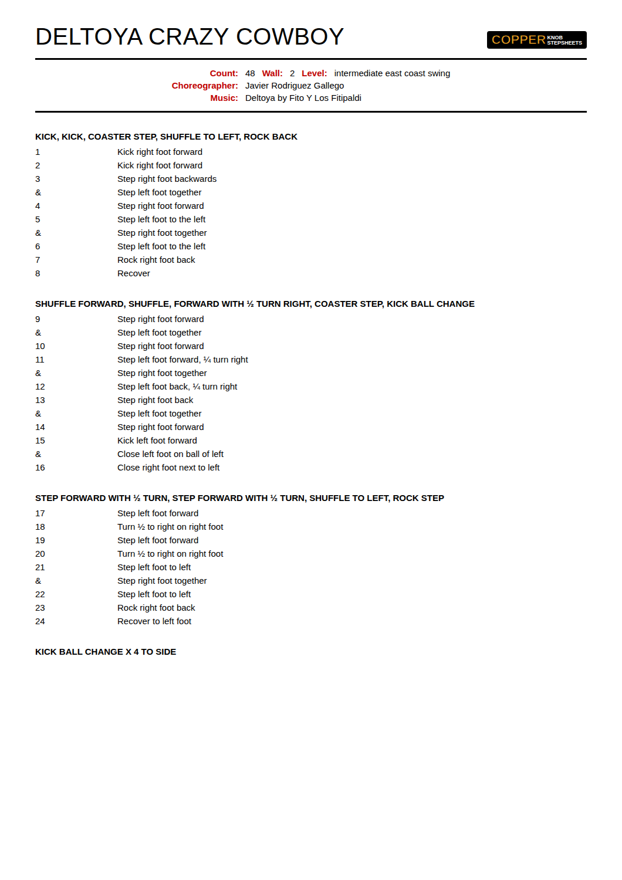DELTOYA CRAZY COWBOY
COPPERKNOB
STEPSHEETS
| Count: | 48 | Wall: | 2 | Level: | intermediate east coast swing |
| Choreographer: | Javier Rodriguez Gallego |
| Music: | Deltoya by Fito Y Los Fitipaldi |
KICK, KICK, COASTER STEP, SHUFFLE TO LEFT, ROCK BACK
| 1 | Kick right foot forward |
| 2 | Kick right foot forward |
| 3 | Step right foot backwards |
| & | Step left foot together |
| 4 | Step right foot forward |
| 5 | Step left foot to the left |
| & | Step right foot together |
| 6 | Step left foot to the left |
| 7 | Rock right foot back |
| 8 | Recover |
SHUFFLE FORWARD, SHUFFLE, FORWARD WITH ½ TURN RIGHT, COASTER STEP, KICK BALL CHANGE
| 9 | Step right foot forward |
| & | Step left foot together |
| 10 | Step right foot forward |
| 11 | Step left foot forward, ¼ turn right |
| & | Step right foot together |
| 12 | Step left foot back, ¼ turn right |
| 13 | Step right foot back |
| & | Step left foot together |
| 14 | Step right foot forward |
| 15 | Kick left foot forward |
| & | Close left foot on ball of left |
| 16 | Close right foot next to left |
STEP FORWARD WITH ½ TURN, STEP FORWARD WITH ½ TURN, SHUFFLE TO LEFT, ROCK STEP
| 17 | Step left foot forward |
| 18 | Turn ½ to right on right foot |
| 19 | Step left foot forward |
| 20 | Turn ½ to right on right foot |
| 21 | Step left foot to left |
| & | Step right foot together |
| 22 | Step left foot to left |
| 23 | Rock right foot back |
| 24 | Recover to left foot |
KICK BALL CHANGE X 4 TO SIDE